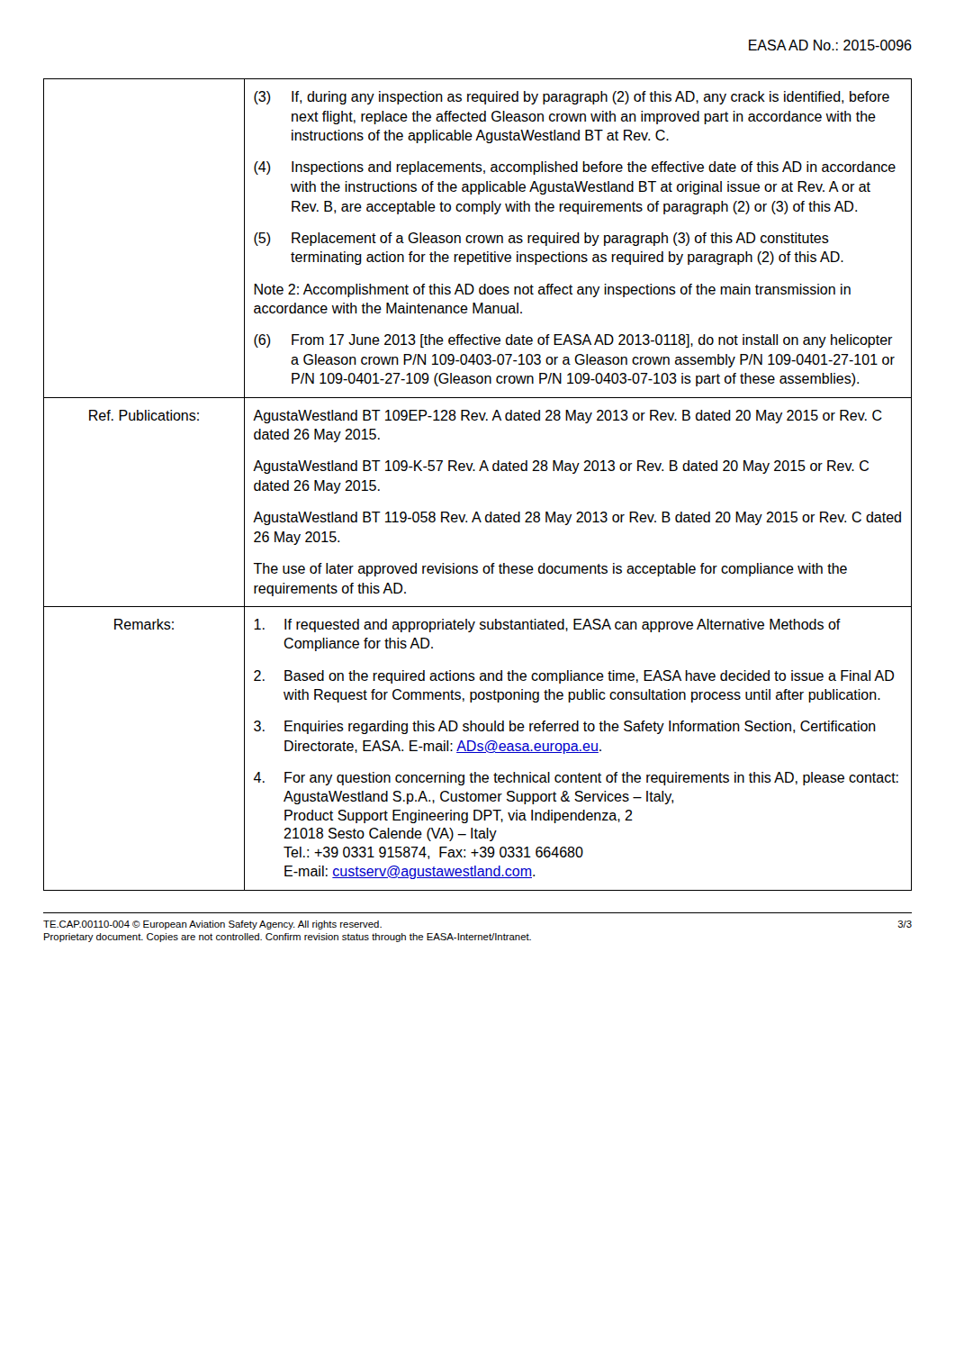EASA AD No.: 2015-0096
| | (3) If, during any inspection as required by paragraph (2) of this AD, any crack is identified, before next flight, replace the affected Gleason crown with an improved part in accordance with the instructions of the applicable AgustaWestland BT at Rev. C. (4) Inspections and replacements, accomplished before the effective date of this AD in accordance with the instructions of the applicable AgustaWestland BT at original issue or at Rev. A or at Rev. B, are acceptable to comply with the requirements of paragraph (2) or (3) of this AD. (5) Replacement of a Gleason crown as required by paragraph (3) of this AD constitutes terminating action for the repetitive inspections as required by paragraph (2) of this AD. Note 2: Accomplishment of this AD does not affect any inspections of the main transmission in accordance with the Maintenance Manual. (6) From 17 June 2013 [the effective date of EASA AD 2013-0118], do not install on any helicopter a Gleason crown P/N 109-0403-07-103 or a Gleason crown assembly P/N 109-0401-27-101 or P/N 109-0401-27-109 (Gleason crown P/N 109-0403-07-103 is part of these assemblies). |
| Ref. Publications: | AgustaWestland BT 109EP-128 Rev. A dated 28 May 2013 or Rev. B dated 20 May 2015 or Rev. C dated 26 May 2015. AgustaWestland BT 109-K-57 Rev. A dated 28 May 2013 or Rev. B dated 20 May 2015 or Rev. C dated 26 May 2015. AgustaWestland BT 119-058 Rev. A dated 28 May 2013 or Rev. B dated 20 May 2015 or Rev. C dated 26 May 2015. The use of later approved revisions of these documents is acceptable for compliance with the requirements of this AD. |
| Remarks: | 1. If requested and appropriately substantiated, EASA can approve Alternative Methods of Compliance for this AD. 2. Based on the required actions and the compliance time, EASA have decided to issue a Final AD with Request for Comments, postponing the public consultation process until after publication. 3. Enquiries regarding this AD should be referred to the Safety Information Section, Certification Directorate, EASA. E-mail: ADs@easa.europa.eu . 4. For any question concerning the technical content of the requirements in this AD, please contact: AgustaWestland S.p.A., Customer Support & Services – Italy, Product Support Engineering DPT, via Indipendenza, 2 21018 Sesto Calende (VA) – Italy Tel.: +39 0331 915874, Fax: +39 0331 664680 E-mail: custserv@agustawestland.com . |
3/3
TE.CAP.00110-004 © European Aviation Safety Agency. All rights reserved.
Proprietary document. Copies are not controlled. Confirm revision status through the EASA-Internet/Intranet.